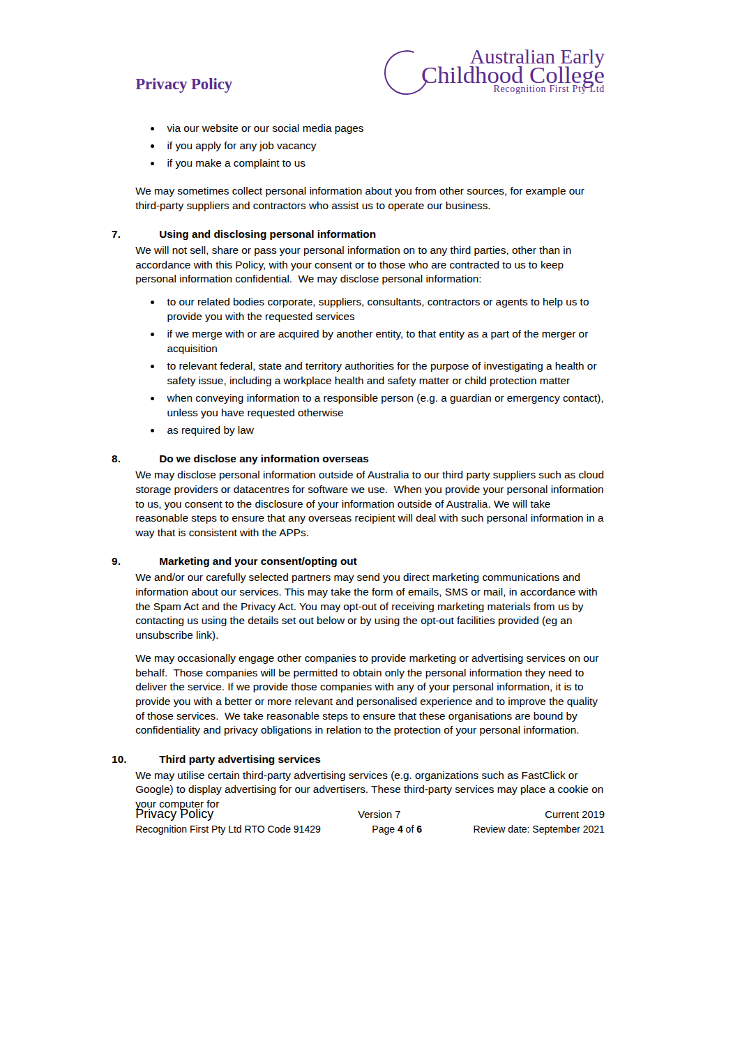Australian Early
Childhood College
Recognition First Pty Ltd
Privacy Policy
via our website or our social media pages
if you apply for any job vacancy
if you make a complaint to us
We may sometimes collect personal information about you from other sources, for example our third-party suppliers and contractors who assist us to operate our business.
7. Using and disclosing personal information
We will not sell, share or pass your personal information on to any third parties, other than in accordance with this Policy, with your consent or to those who are contracted to us to keep personal information confidential. We may disclose personal information:
to our related bodies corporate, suppliers, consultants, contractors or agents to help us to provide you with the requested services
if we merge with or are acquired by another entity, to that entity as a part of the merger or acquisition
to relevant federal, state and territory authorities for the purpose of investigating a health or safety issue, including a workplace health and safety matter or child protection matter
when conveying information to a responsible person (e.g. a guardian or emergency contact), unless you have requested otherwise
as required by law
8. Do we disclose any information overseas
We may disclose personal information outside of Australia to our third party suppliers such as cloud storage providers or datacentres for software we use. When you provide your personal information to us, you consent to the disclosure of your information outside of Australia. We will take reasonable steps to ensure that any overseas recipient will deal with such personal information in a way that is consistent with the APPs.
9. Marketing and your consent/opting out
We and/or our carefully selected partners may send you direct marketing communications and information about our services. This may take the form of emails, SMS or mail, in accordance with the Spam Act and the Privacy Act. You may opt-out of receiving marketing materials from us by contacting us using the details set out below or by using the opt-out facilities provided (eg an unsubscribe link).
We may occasionally engage other companies to provide marketing or advertising services on our behalf. Those companies will be permitted to obtain only the personal information they need to deliver the service. If we provide those companies with any of your personal information, it is to provide you with a better or more relevant and personalised experience and to improve the quality of those services. We take reasonable steps to ensure that these organisations are bound by confidentiality and privacy obligations in relation to the protection of your personal information.
10. Third party advertising services
We may utilise certain third-party advertising services (e.g. organizations such as FastClick or Google) to display advertising for our advertisers. These third-party services may place a cookie on your computer for
Privacy Policy
Version 7
Current 2019
Recognition First Pty Ltd RTO Code 91429
Page 4 of 6
Review date: September 2021